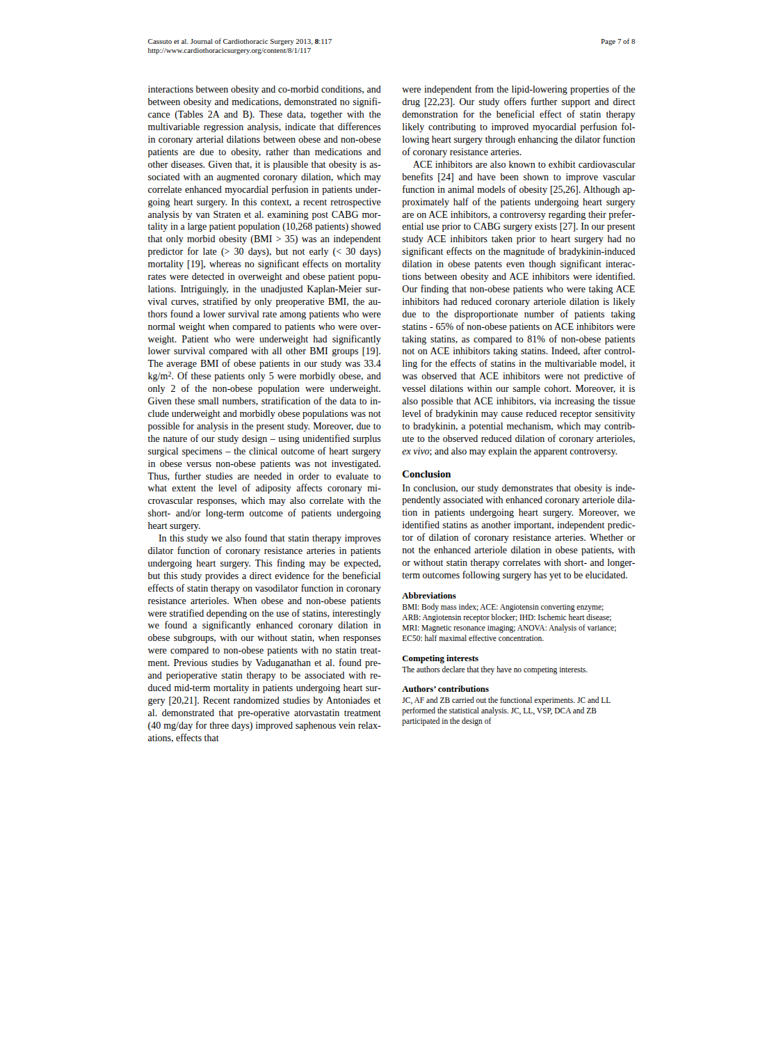Cassuto et al. Journal of Cardiothoracic Surgery 2013, 8:117 http://www.cardiothoracicsurgery.org/content/8/1/117
Page 7 of 8
interactions between obesity and co-morbid conditions, and between obesity and medications, demonstrated no significance (Tables 2A and B). These data, together with the multivariable regression analysis, indicate that differences in coronary arterial dilations between obese and non-obese patients are due to obesity, rather than medications and other diseases. Given that, it is plausible that obesity is associated with an augmented coronary dilation, which may correlate enhanced myocardial perfusion in patients undergoing heart surgery. In this context, a recent retrospective analysis by van Straten et al. examining post CABG mortality in a large patient population (10,268 patients) showed that only morbid obesity (BMI > 35) was an independent predictor for late (> 30 days), but not early (< 30 days) mortality [19], whereas no significant effects on mortality rates were detected in overweight and obese patient populations. Intriguingly, in the unadjusted Kaplan-Meier survival curves, stratified by only preoperative BMI, the authors found a lower survival rate among patients who were normal weight when compared to patients who were overweight. Patient who were underweight had significantly lower survival compared with all other BMI groups [19]. The average BMI of obese patients in our study was 33.4 kg/m2. Of these patients only 5 were morbidly obese, and only 2 of the non-obese population were underweight. Given these small numbers, stratification of the data to include underweight and morbidly obese populations was not possible for analysis in the present study. Moreover, due to the nature of our study design – using unidentified surplus surgical specimens – the clinical outcome of heart surgery in obese versus non-obese patients was not investigated. Thus, further studies are needed in order to evaluate to what extent the level of adiposity affects coronary microvascular responses, which may also correlate with the short- and/or long-term outcome of patients undergoing heart surgery.
In this study we also found that statin therapy improves dilator function of coronary resistance arteries in patients undergoing heart surgery. This finding may be expected, but this study provides a direct evidence for the beneficial effects of statin therapy on vasodilator function in coronary resistance arterioles. When obese and non-obese patients were stratified depending on the use of statins, interestingly we found a significantly enhanced coronary dilation in obese subgroups, with our without statin, when responses were compared to non-obese patients with no statin treatment. Previous studies by Vaduganathan et al. found pre- and perioperative statin therapy to be associated with reduced mid-term mortality in patients undergoing heart surgery [20,21]. Recent randomized studies by Antoniades et al. demonstrated that pre-operative atorvastatin treatment (40 mg/day for three days) improved saphenous vein relaxations, effects that
were independent from the lipid-lowering properties of the drug [22,23]. Our study offers further support and direct demonstration for the beneficial effect of statin therapy likely contributing to improved myocardial perfusion following heart surgery through enhancing the dilator function of coronary resistance arteries.
ACE inhibitors are also known to exhibit cardiovascular benefits [24] and have been shown to improve vascular function in animal models of obesity [25,26]. Although approximately half of the patients undergoing heart surgery are on ACE inhibitors, a controversy regarding their preferential use prior to CABG surgery exists [27]. In our present study ACE inhibitors taken prior to heart surgery had no significant effects on the magnitude of bradykinin-induced dilation in obese patents even though significant interactions between obesity and ACE inhibitors were identified. Our finding that non-obese patients who were taking ACE inhibitors had reduced coronary arteriole dilation is likely due to the disproportionate number of patients taking statins - 65% of non-obese patients on ACE inhibitors were taking statins, as compared to 81% of non-obese patients not on ACE inhibitors taking statins. Indeed, after controlling for the effects of statins in the multivariable model, it was observed that ACE inhibitors were not predictive of vessel dilations within our sample cohort. Moreover, it is also possible that ACE inhibitors, via increasing the tissue level of bradykinin may cause reduced receptor sensitivity to bradykinin, a potential mechanism, which may contribute to the observed reduced dilation of coronary arterioles, ex vivo; and also may explain the apparent controversy.
Conclusion
In conclusion, our study demonstrates that obesity is independently associated with enhanced coronary arteriole dilation in patients undergoing heart surgery. Moreover, we identified statins as another important, independent predictor of dilation of coronary resistance arteries. Whether or not the enhanced arteriole dilation in obese patients, with or without statin therapy correlates with short- and longer-term outcomes following surgery has yet to be elucidated.
Abbreviations
BMI: Body mass index; ACE: Angiotensin converting enzyme;
ARB: Angiotensin receptor blocker; IHD: Ischemic heart disease;
MRI: Magnetic resonance imaging; ANOVA: Analysis of variance; EC50: half maximal effective concentration.
Competing interests
The authors declare that they have no competing interests.
Authors’ contributions
JC, AF and ZB carried out the functional experiments. JC and LL performed the statistical analysis. JC, LL, VSP, DCA and ZB participated in the design of